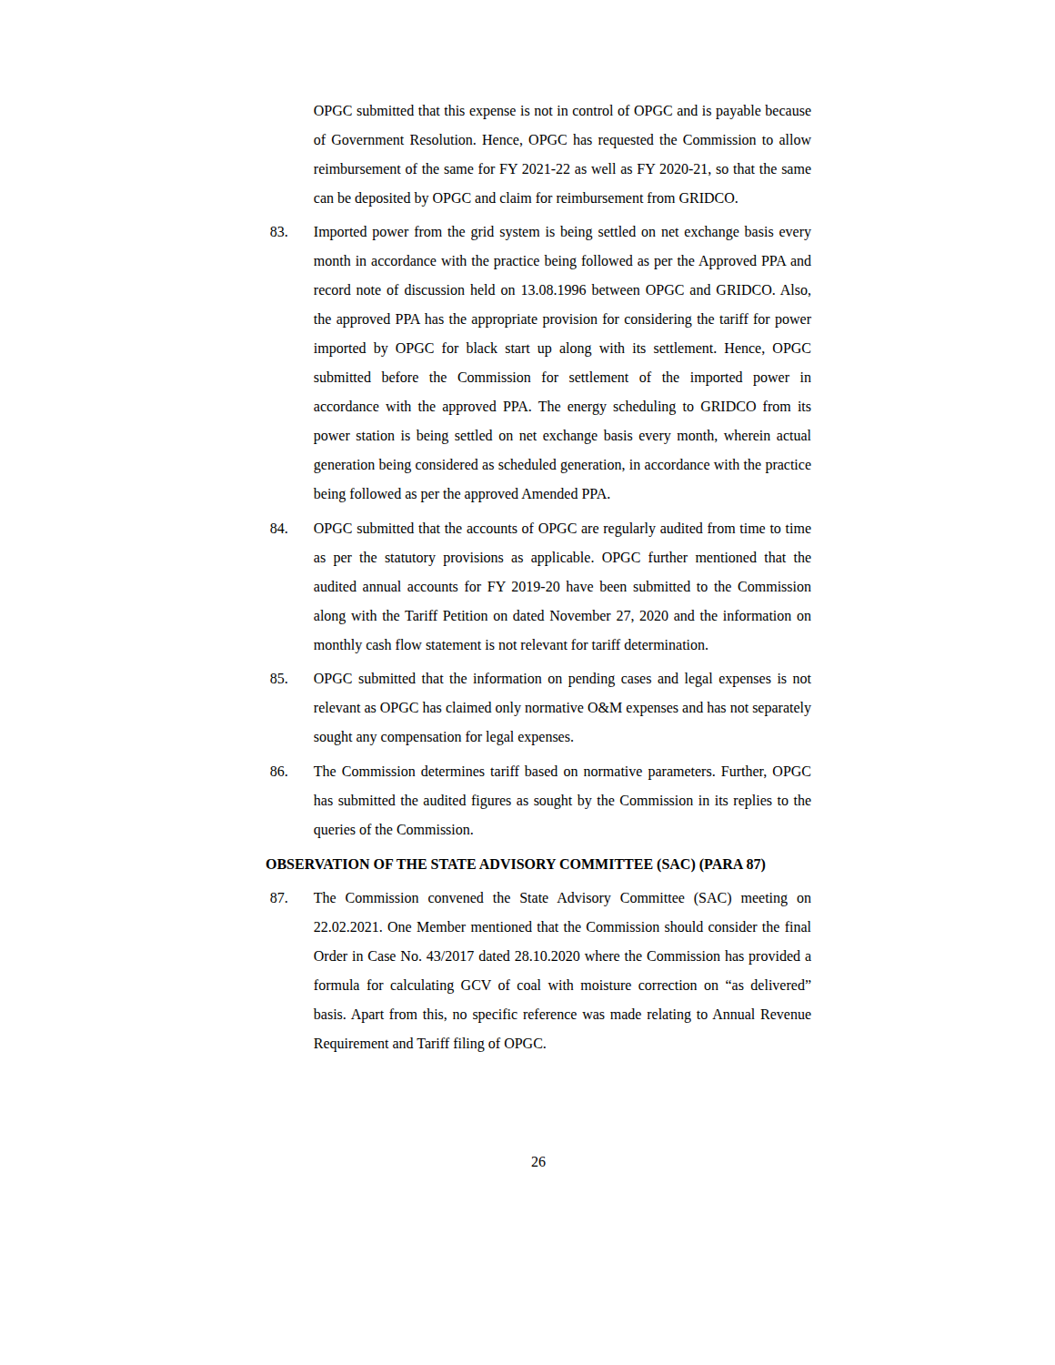OPGC submitted that this expense is not in control of OPGC and is payable because of Government Resolution. Hence, OPGC has requested the Commission to allow reimbursement of the same for FY 2021-22 as well as FY 2020-21, so that the same can be deposited by OPGC and claim for reimbursement from GRIDCO.
83.
Imported power from the grid system is being settled on net exchange basis every month in accordance with the practice being followed as per the Approved PPA and record note of discussion held on 13.08.1996 between OPGC and GRIDCO. Also, the approved PPA has the appropriate provision for considering the tariff for power imported by OPGC for black start up along with its settlement. Hence, OPGC submitted before the Commission for settlement of the imported power in accordance with the approved PPA. The energy scheduling to GRIDCO from its power station is being settled on net exchange basis every month, wherein actual generation being considered as scheduled generation, in accordance with the practice being followed as per the approved Amended PPA.
84.
OPGC submitted that the accounts of OPGC are regularly audited from time to time as per the statutory provisions as applicable. OPGC further mentioned that the audited annual accounts for FY 2019-20 have been submitted to the Commission along with the Tariff Petition on dated November 27, 2020 and the information on monthly cash flow statement is not relevant for tariff determination.
85.
OPGC submitted that the information on pending cases and legal expenses is not relevant as OPGC has claimed only normative O&M expenses and has not separately sought any compensation for legal expenses.
86.
The Commission determines tariff based on normative parameters. Further, OPGC has submitted the audited figures as sought by the Commission in its replies to the queries of the Commission.
OBSERVATION OF THE STATE ADVISORY COMMITTEE (SAC) (PARA 87)
87.
The Commission convened the State Advisory Committee (SAC) meeting on 22.02.2021. One Member mentioned that the Commission should consider the final Order in Case No. 43/2017 dated 28.10.2020 where the Commission has provided a formula for calculating GCV of coal with moisture correction on “as delivered” basis. Apart from this, no specific reference was made relating to Annual Revenue Requirement and Tariff filing of OPGC.
26